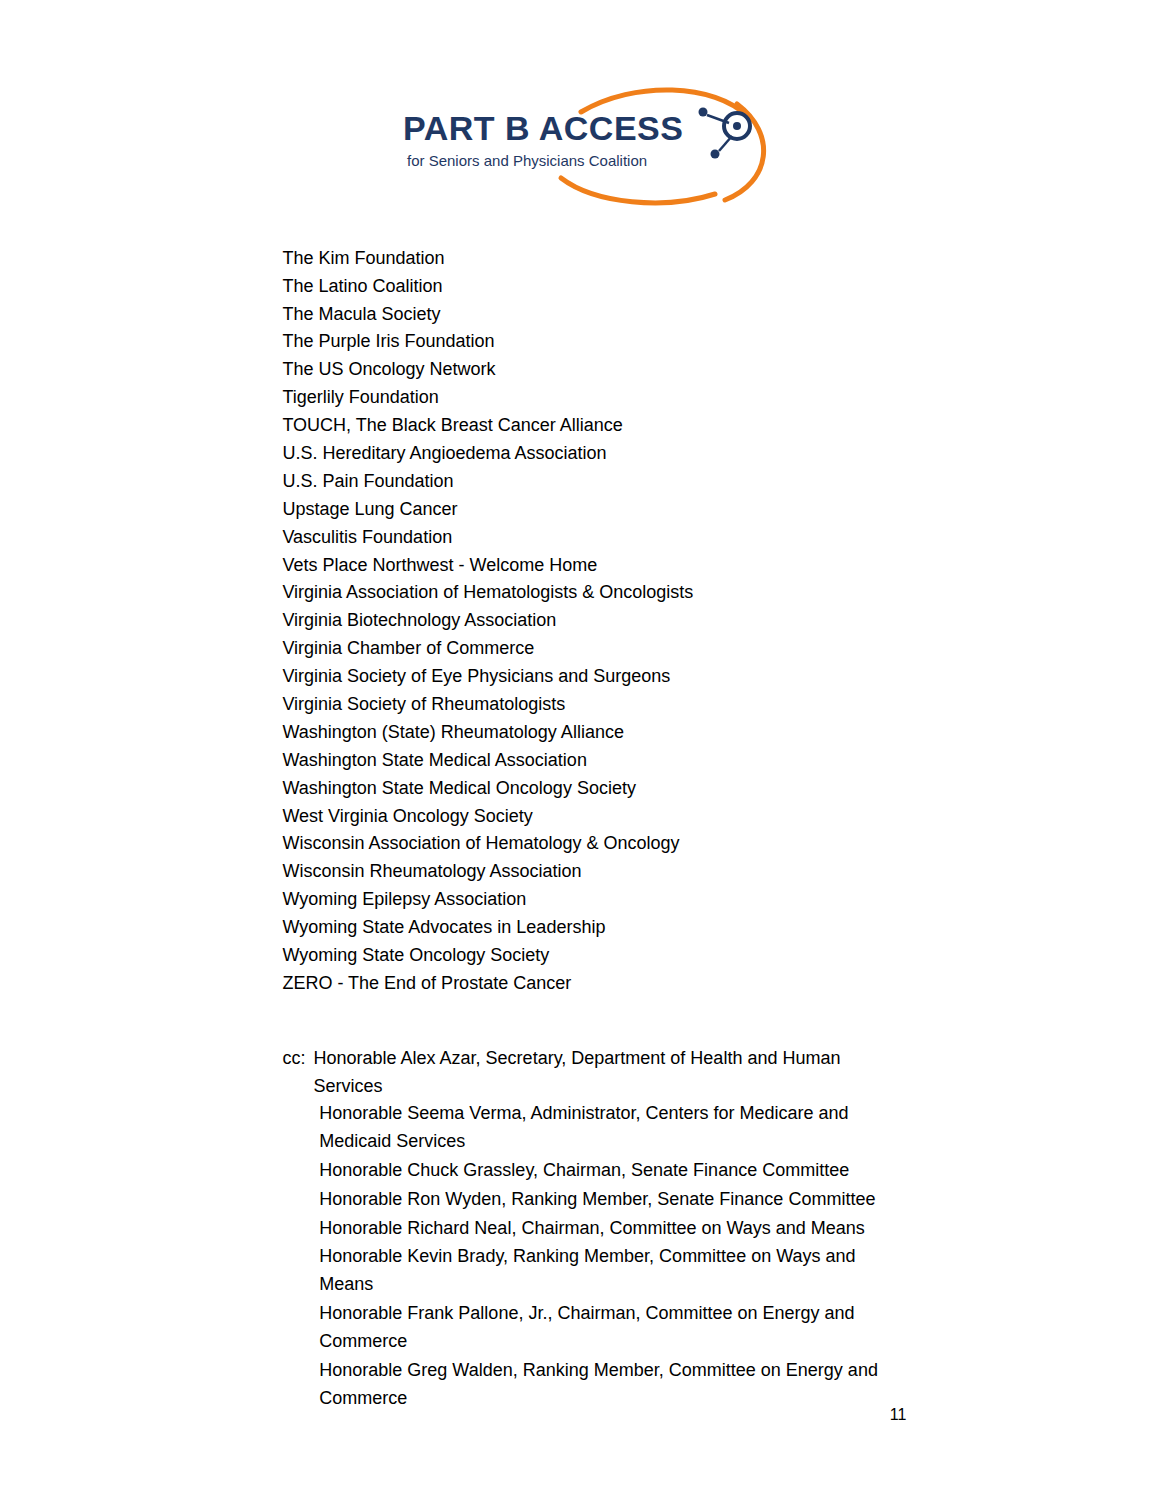PART B ACCESS for Seniors and Physicians Coalition
The Kim Foundation
The Latino Coalition
The Macula Society
The Purple Iris Foundation
The US Oncology Network
Tigerlily Foundation
TOUCH, The Black Breast Cancer Alliance
U.S. Hereditary Angioedema Association
U.S. Pain Foundation
Upstage Lung Cancer
Vasculitis Foundation
Vets Place Northwest - Welcome Home
Virginia Association of Hematologists & Oncologists
Virginia Biotechnology Association
Virginia Chamber of Commerce
Virginia Society of Eye Physicians and Surgeons
Virginia Society of Rheumatologists
Washington (State) Rheumatology Alliance
Washington State Medical Association
Washington State Medical Oncology Society
West Virginia Oncology Society
Wisconsin Association of Hematology & Oncology
Wisconsin Rheumatology Association
Wyoming Epilepsy Association
Wyoming State Advocates in Leadership
Wyoming State Oncology Society
ZERO - The End of Prostate Cancer
cc: Honorable Alex Azar, Secretary, Department of Health and Human Services
Honorable Seema Verma, Administrator, Centers for Medicare and Medicaid Services
Honorable Chuck Grassley, Chairman, Senate Finance Committee
Honorable Ron Wyden, Ranking Member, Senate Finance Committee
Honorable Richard Neal, Chairman, Committee on Ways and Means
Honorable Kevin Brady, Ranking Member, Committee on Ways and Means
Honorable Frank Pallone, Jr., Chairman, Committee on Energy and Commerce
Honorable Greg Walden, Ranking Member, Committee on Energy and Commerce
11